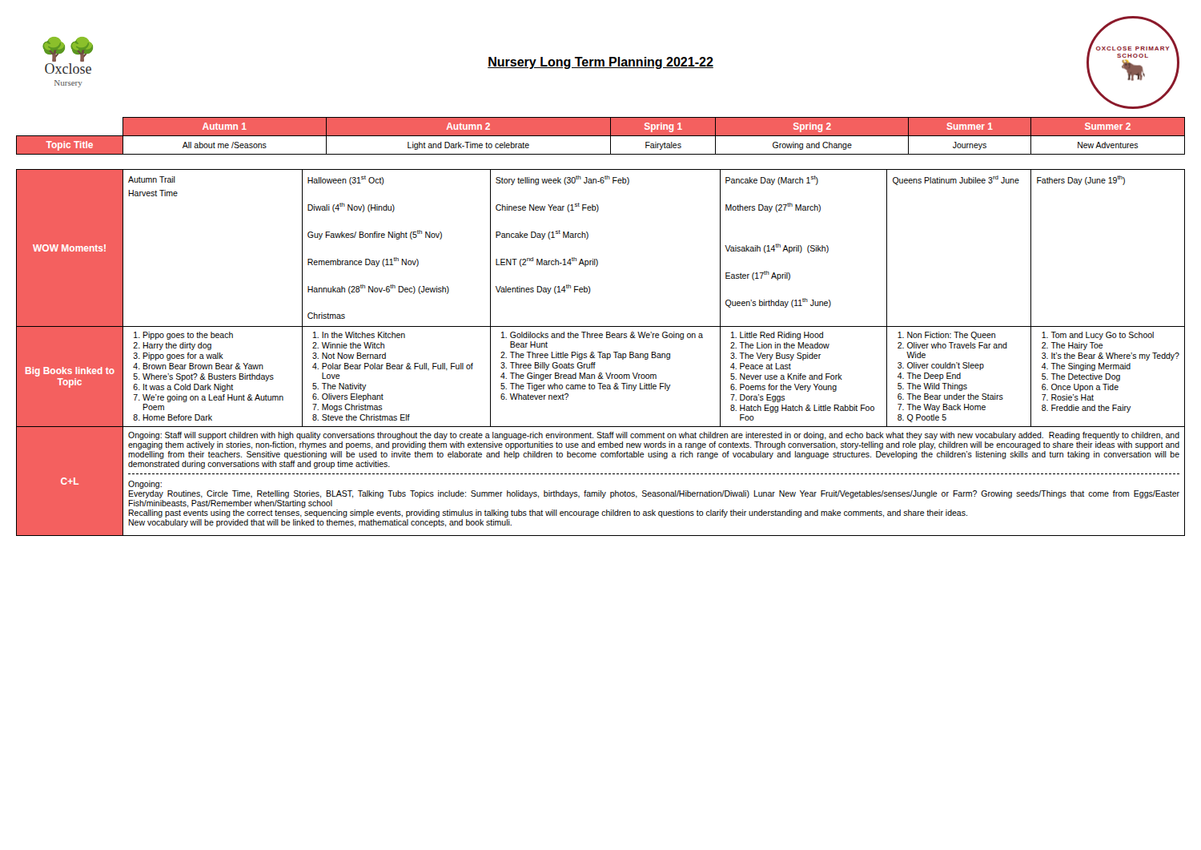🌳🌳
Oxclose
Nursery
Nursery Long Term Planning 2021-22
OXCLOSE PRIMARY SCHOOL
🐂
| | Autumn 1 | Autumn 2 | Spring 1 | Spring 2 | Summer 1 | Summer 2 |
| Topic Title | All about me /Seasons | Light and Dark-Time to celebrate | Fairytales | Growing and Change | Journeys | New Adventures |
| WOW Moments! | Autumn Trail Harvest Time | Halloween (31 st Oct) Diwali (4 th Nov) (Hindu) Guy Fawkes/ Bonfire Night (5 th Nov) Remembrance Day (11 th Nov) Hannukah (28 th Nov-6 th Dec) (Jewish) Christmas | Story telling week (30 th Jan-6 th Feb) Chinese New Year (1 st Feb) Pancake Day (1 st March) LENT (2 nd March-14 th April) Valentines Day (14 th Feb) | Pancake Day (March 1 st ) Mothers Day (27 th March) Vaisakaih (14 th April) (Sikh) Easter (17 th April) Queen’s birthday (11 th June) | Queens Platinum Jubilee 3 rd June | Fathers Day (June 19 th ) |
| Big Books linked to Topic | Pippo goes to the beach Harry the dirty dog Pippo goes for a walk Brown Bear Brown Bear & Yawn Where’s Spot? & Busters Birthdays It was a Cold Dark Night We’re going on a Leaf Hunt & Autumn Poem Home Before Dark | In the Witches Kitchen Winnie the Witch Not Now Bernard Polar Bear Polar Bear & Full, Full, Full of Love The Nativity Olivers Elephant Mogs Christmas Steve the Christmas Elf | Goldilocks and the Three Bears & We’re Going on a Bear Hunt The Three Little Pigs & Tap Tap Bang Bang Three Billy Goats Gruff The Ginger Bread Man & Vroom Vroom The Tiger who came to Tea & Tiny Little Fly Whatever next? | Little Red Riding Hood The Lion in the Meadow The Very Busy Spider Peace at Last Never use a Knife and Fork Poems for the Very Young Dora’s Eggs Hatch Egg Hatch & Little Rabbit Foo Foo | Non Fiction: The Queen Oliver who Travels Far and Wide Oliver couldn’t Sleep The Deep End The Wild Things The Bear under the Stairs The Way Back Home Q Pootle 5 | Tom and Lucy Go to School The Hairy Toe It’s the Bear & Where’s my Teddy? The Singing Mermaid The Detective Dog Once Upon a Tide Rosie’s Hat Freddie and the Fairy |
| C+L | Ongoing: Staff will support children with high quality conversations throughout the day to create a language-rich environment. Staff will comment on what children are interested in or doing, and echo back what they say with new vocabulary added. Reading frequently to children, and engaging them actively in stories, non-fiction, rhymes and poems, and providing them with extensive opportunities to use and embed new words in a range of contexts. Through conversation, story-telling and role play, children will be encouraged to share their ideas with support and modelling from their teachers. Sensitive questioning will be used to invite them to elaborate and help children to become comfortable using a rich range of vocabulary and language structures. Developing the children’s listening skills and turn taking in conversation will be demonstrated during conversations with staff and group time activities. Ongoing: Everyday Routines, Circle Time, Retelling Stories, BLAST, Talking Tubs Topics include: Summer holidays, birthdays, family photos, Seasonal/Hibernation/Diwali) Lunar New Year Fruit/Vegetables/senses/Jungle or Farm? Growing seeds/Things that come from Eggs/Easter Fish/minibeasts, Past/Remember when/Starting school Recalling past events using the correct tenses, sequencing simple events, providing stimulus in talking tubs that will encourage children to ask questions to clarify their understanding and make comments, and share their ideas. New vocabulary will be provided that will be linked to themes, mathematical concepts, and book stimuli. |